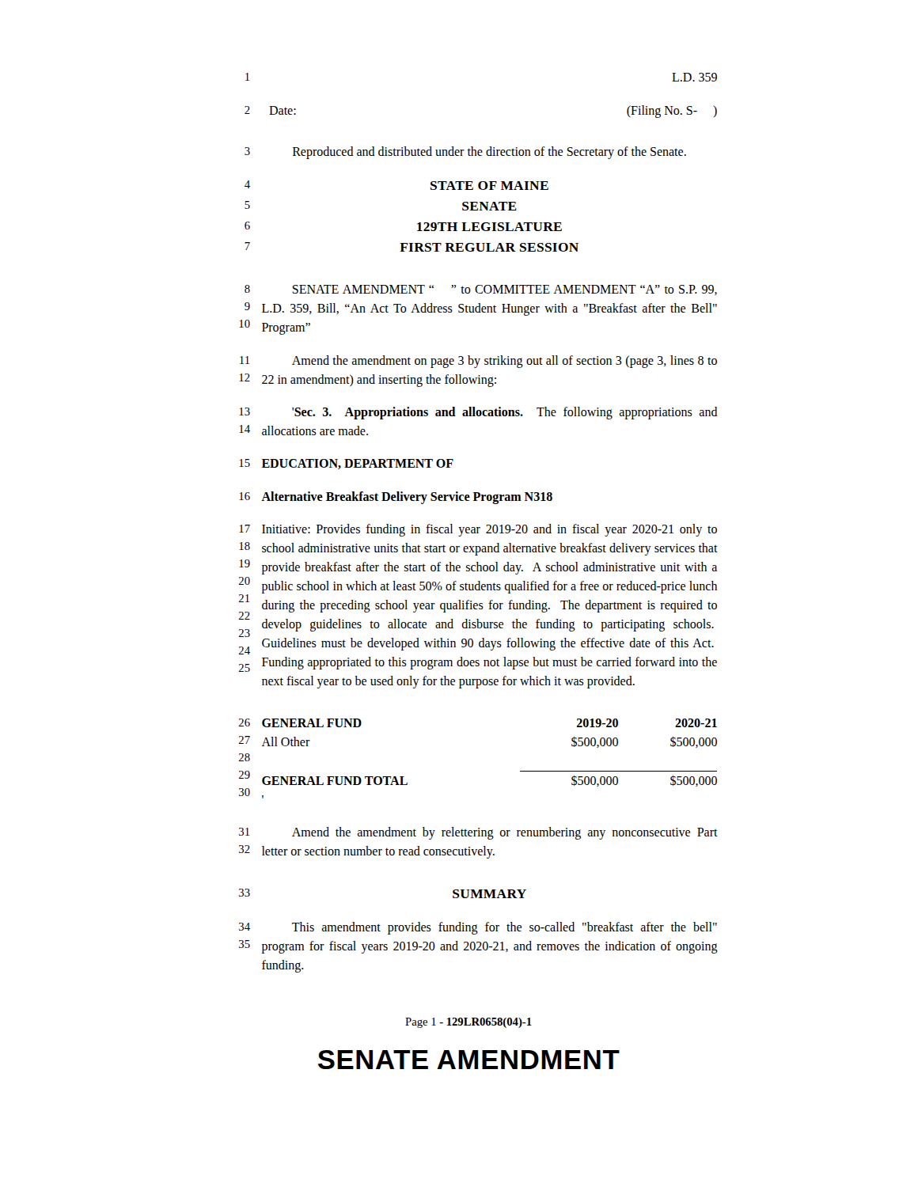1
L.D. 359
2
Date: (Filing No. S- )
3
Reproduced and distributed under the direction of the Secretary of the Senate.
4
STATE OF MAINE
5
SENATE
6
129TH LEGISLATURE
7
FIRST REGULAR SESSION
8
9
10
SENATE AMENDMENT “ ” to COMMITTEE AMENDMENT “A” to S.P. 99, L.D. 359, Bill, “An Act To Address Student Hunger with a "Breakfast after the Bell" Program”
11
12
Amend the amendment on page 3 by striking out all of section 3 (page 3, lines 8 to 22 in amendment) and inserting the following:
13
14
'Sec. 3. Appropriations and allocations. The following appropriations and allocations are made.
15
EDUCATION, DEPARTMENT OF
16
Alternative Breakfast Delivery Service Program N318
17
18
19
20
21
22
23
24
25
Initiative: Provides funding in fiscal year 2019-20 and in fiscal year 2020-21 only to school administrative units that start or expand alternative breakfast delivery services that provide breakfast after the start of the school day. A school administrative unit with a public school in which at least 50% of students qualified for a free or reduced-price lunch during the preceding school year qualifies for funding. The department is required to develop guidelines to allocate and disburse the funding to participating schools. Guidelines must be developed within 90 days following the effective date of this Act. Funding appropriated to this program does not lapse but must be carried forward into the next fiscal year to be used only for the purpose for which it was provided.
26
27
28
29
30
| GENERAL FUND | 2019-20 | 2020-21 |
| All Other | $500,000 | $500,000 |
| GENERAL FUND TOTAL | $500,000 | $500,000 |
'
31
32
Amend the amendment by relettering or renumbering any nonconsecutive Part letter or section number to read consecutively.
33
SUMMARY
34
35
This amendment provides funding for the so-called "breakfast after the bell" program for fiscal years 2019-20 and 2020-21, and removes the indication of ongoing funding.
Page 1 - 129LR0658(04)-1
SENATE AMENDMENT